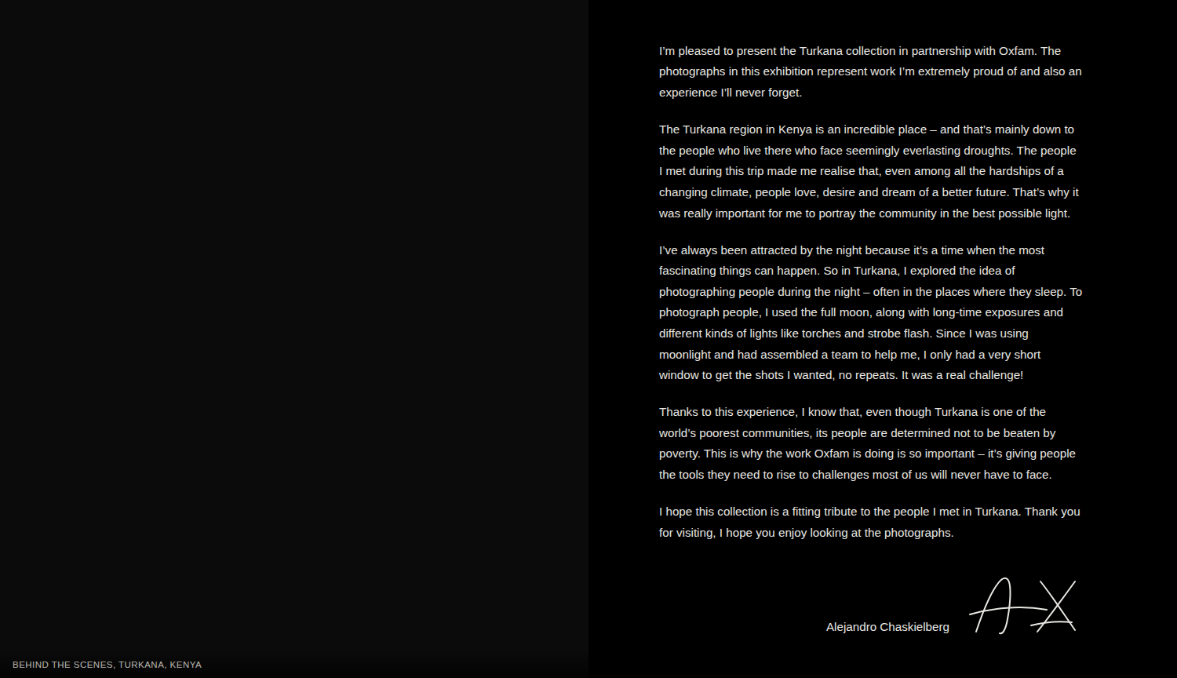Behind the scenes, Turkana, Kenya
I’m pleased to present the Turkana collection in partnership with Oxfam. The photographs in this exhibition represent work I’m extremely proud of and also an experience I’ll never forget.
The Turkana region in Kenya is an incredible place – and that’s mainly down to the people who live there who face seemingly everlasting droughts. The people I met during this trip made me realise that, even among all the hardships of a changing climate, people love, desire and dream of a better future. That’s why it was really important for me to portray the community in the best possible light.
I’ve always been attracted by the night because it’s a time when the most fascinating things can happen. So in Turkana, I explored the idea of photographing people during the night – often in the places where they sleep. To photograph people, I used the full moon, along with long-time exposures and different kinds of lights like torches and strobe flash. Since I was using moonlight and had assembled a team to help me, I only had a very short window to get the shots I wanted, no repeats. It was a real challenge!
Thanks to this experience, I know that, even though Turkana is one of the world’s poorest communities, its people are determined not to be beaten by poverty. This is why the work Oxfam is doing is so important – it’s giving people the tools they need to rise to challenges most of us will never have to face.
I hope this collection is a fitting tribute to the people I met in Turkana. Thank you for visiting, I hope you enjoy looking at the photographs.
Alejandro Chaskielberg